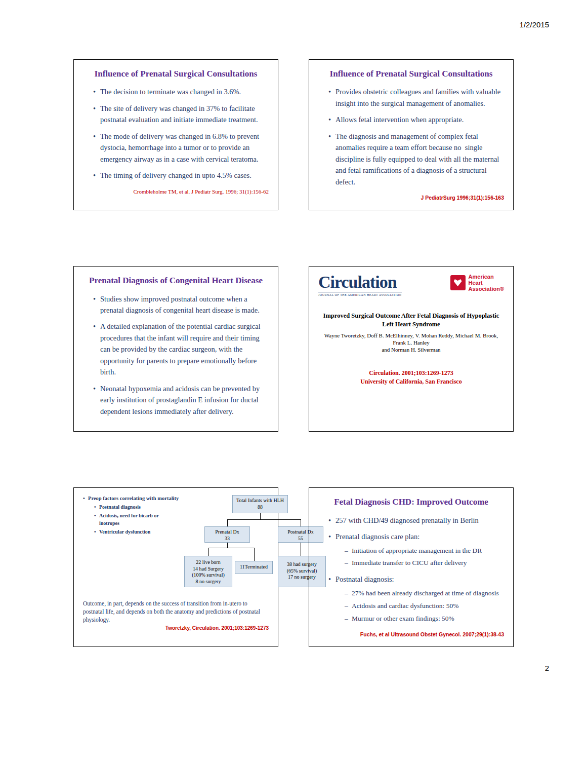1/2/2015
Influence of Prenatal Surgical Consultations
The decision to terminate was changed in 3.6%.
The site of delivery was changed in 37% to facilitate postnatal evaluation and initiate immediate treatment.
The mode of delivery was changed in 6.8% to prevent dystocia, hemorrhage into a tumor or to provide an emergency airway as in a case with cervical teratoma.
The timing of delivery changed in upto 4.5% cases.
Crombleholme TM, et al. J Pediatr Surg. 1996; 31(1):156-62
Influence of Prenatal Surgical Consultations
Provides obstetric colleagues and families with valuable insight into the surgical management of anomalies.
Allows fetal intervention when appropriate.
The diagnosis and management of complex fetal anomalies require a team effort because no single discipline is fully equipped to deal with all the maternal and fetal ramifications of a diagnosis of a structural defect.
J PediatrSurg 1996;31(1):156-163
Prenatal Diagnosis of Congenital Heart Disease
Studies show improved postnatal outcome when a prenatal diagnosis of congenital heart disease is made.
A detailed explanation of the potential cardiac surgical procedures that the infant will require and their timing can be provided by the cardiac surgeon, with the opportunity for parents to prepare emotionally before birth.
Neonatal hypoxemia and acidosis can be prevented by early institution of prostaglandin E infusion for ductal dependent lesions immediately after delivery.
CirculationJOURNAL OF THE AMERICAN HEART ASSOCIATION
American Heart Association®
Improved Surgical Outcome After Fetal Diagnosis of Hypoplastic Left Heart Syndrome
Wayne Tworetzky, Doff B. McElhinney, V. Mohan Reddy, Michael M. Brook, Frank L. Hanley
and Norman H. Silverman
Circulation. 2001;103:1269-1273
University of California, San Francisco
• Preop factors correlating with mortality
Postnatal diagnosis
Acidosis, need for bicarb or inotropes
Ventricular dysfunction
Total Infants with HLH
88
Prenatal Dx
33
Postnatal Dx
55
22 live born
14 had Surgery
(100% survival)
8 no surgery
11Terminated
38 had surgery
(65% survival)
17 no surgery
Outcome, in part, depends on the success of transition from in-utero to postnatal life, and depends on both the anatomy and predictions of postnatal physiology.
Tworetzky, Circulation. 2001;103:1269-1273
Fetal Diagnosis CHD: Improved Outcome
257 with CHD/49 diagnosed prenatally in Berlin
Prenatal diagnosis care plan:
Initiation of appropriate management in the DR
Immediate transfer to CICU after delivery
Postnatal diagnosis:
27% had been already discharged at time of diagnosis
Acidosis and cardiac dysfunction: 50%
Murmur or other exam findings: 50%
Fuchs, et al Ultrasound Obstet Gynecol. 2007;29(1):38-43
2